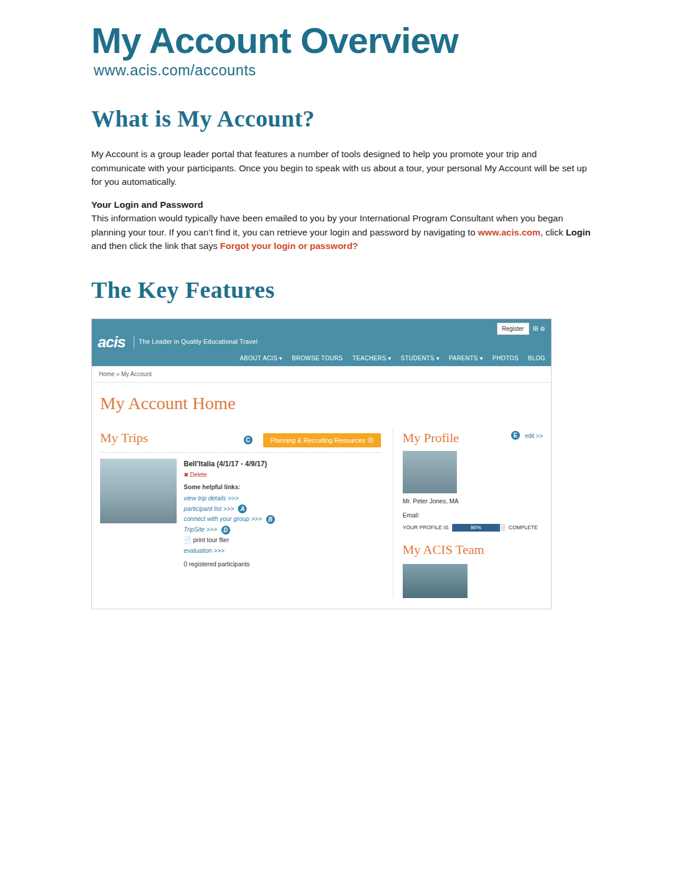My Account Overview
www.acis.com/accounts
What is My Account?
My Account is a group leader portal that features a number of tools designed to help you promote your trip and communicate with your participants. Once you begin to speak with us about a tour, your personal My Account will be set up for you automatically.
Your Login and Password
This information would typically have been emailed to you by your International Program Consultant when you began planning your tour. If you can’t find it, you can retrieve your login and password by navigating to www.acis.com, click Login and then click the link that says Forgot your login or password?
The Key Features
acis The Leader in Quality Educational Travel
Register IB ⚙
ABOUT ACIS ▾ BROWSE TOURS TEACHERS ▾ STUDENTS ▾ PARENTS ▾ PHOTOS BLOG
Home » My Account
My Account Home
My Trips
C Planning & Recruiting Resources ⦿
Bell’Italia (4/1/17 - 4/9/17)
✖ Delete
Some helpful links:
view trip details >>>
participant list >>> A
connect with your group >>> B
TripSite >>> D
📄 print tour flier
evaluation >>>
0 registered participants
My Profile
E edit >>
Mr. Peter Jones, MA
Email:
YOUR PROFILE IS 90% COMPLETE
My ACIS Team